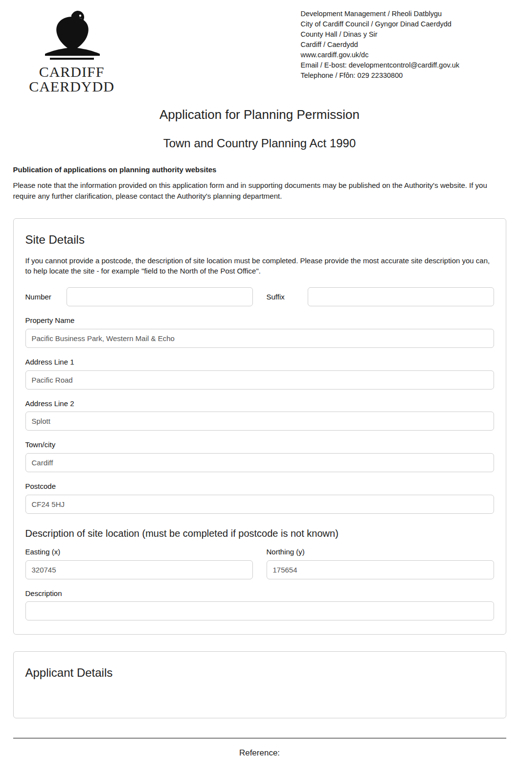CARDIFF
CAERDYDD
Development Management / Rheoli Datblygu
City of Cardiff Council / Gyngor Dinad Caerdydd
County Hall / Dinas y Sir
Cardiff / Caerdydd
www.cardiff.gov.uk/dc
Email / E-bost: developmentcontrol@cardiff.gov.uk
Telephone / Ffôn: 029 22330800
Application for Planning Permission
Town and Country Planning Act 1990
Publication of applications on planning authority websites
Please note that the information provided on this application form and in supporting documents may be published on the Authority's website. If you require any further clarification, please contact the Authority's planning department.
Site Details
If you cannot provide a postcode, the description of site location must be completed. Please provide the most accurate site description you can, to help locate the site - for example "field to the North of the Post Office".
Number
Suffix
Property Name
Address Line 1
Address Line 2
Town/city
Postcode
Description of site location (must be completed if postcode is not known)
Easting (x)
Northing (y)
Description
Applicant Details
Reference: